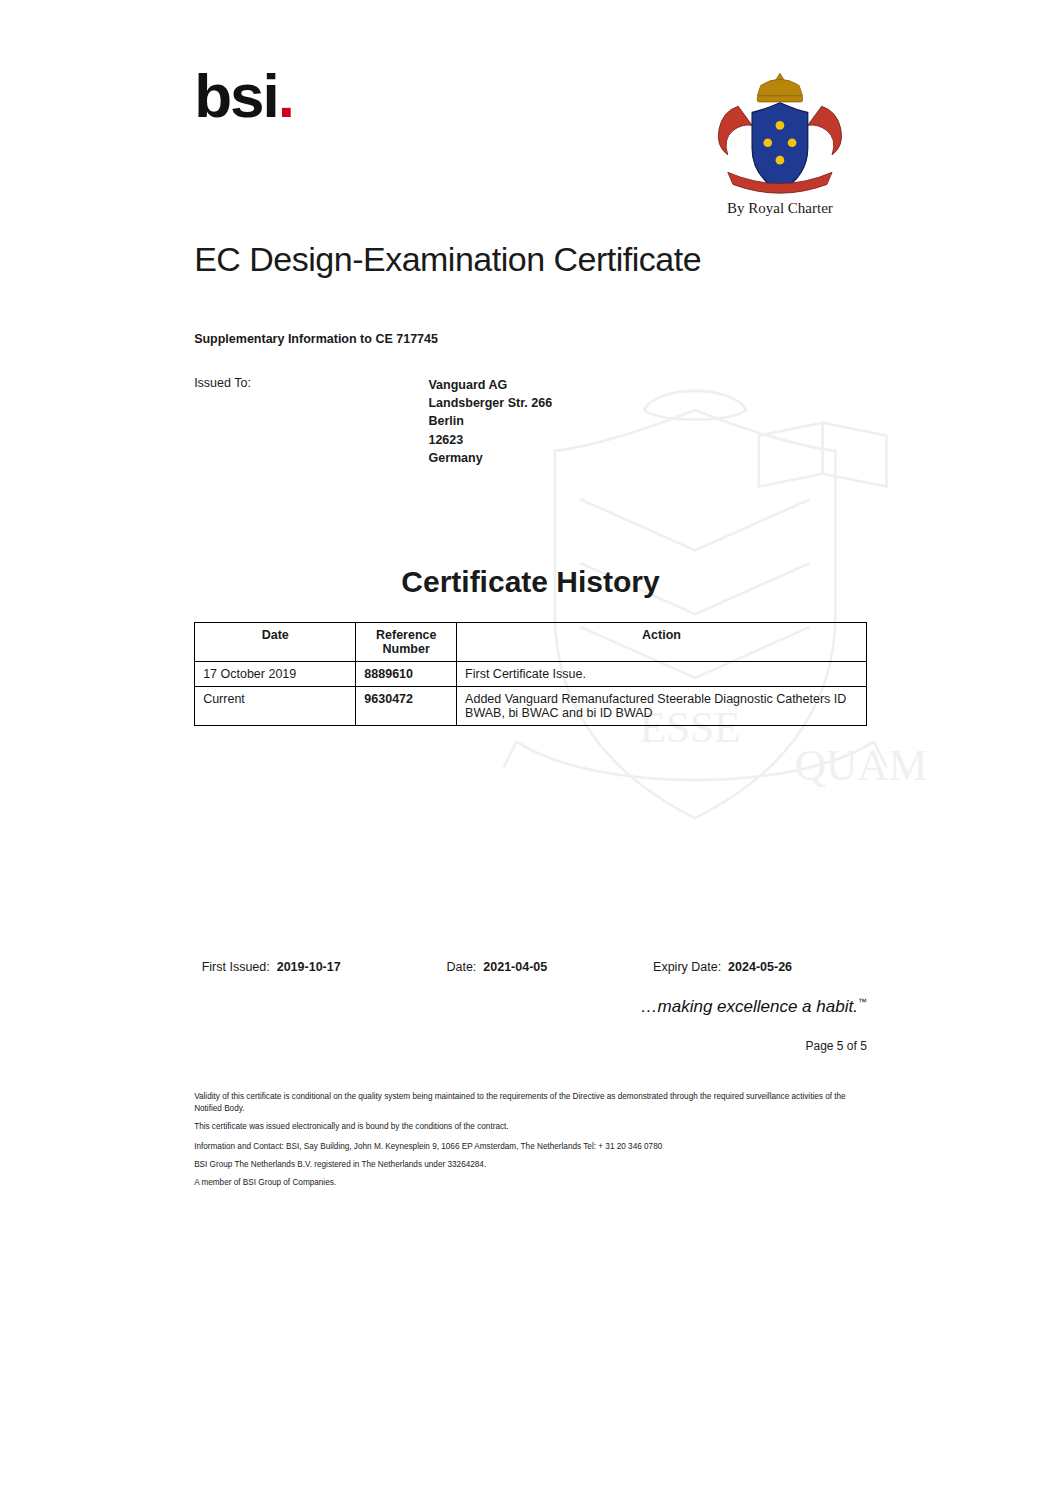ESSE QUAM
bsi.
By Royal Charter
EC Design-Examination Certificate
Supplementary Information to CE 717745
Issued To:
Vanguard AG
Landsberger Str. 266
Berlin
12623
Germany
Certificate History
| Date | Reference Number | Action |
| --- | --- | --- |
| 17 October 2019 | 8889610 | First Certificate Issue. |
| Current | 9630472 | Added Vanguard Remanufactured Steerable Diagnostic Catheters ID BWAB, bi BWAC and bi ID BWAD |
First Issued: 2019-10-17
Date: 2021-04-05
Expiry Date: 2024-05-26
…making excellence a habit.™
Page 5 of 5
Validity of this certificate is conditional on the quality system being maintained to the requirements of the Directive as demonstrated through the required surveillance activities of the Notified Body.
This certificate was issued electronically and is bound by the conditions of the contract.
Information and Contact: BSI, Say Building, John M. Keynesplein 9, 1066 EP Amsterdam, The Netherlands Tel: + 31 20 346 0780
BSI Group The Netherlands B.V. registered in The Netherlands under 33264284.
A member of BSI Group of Companies.